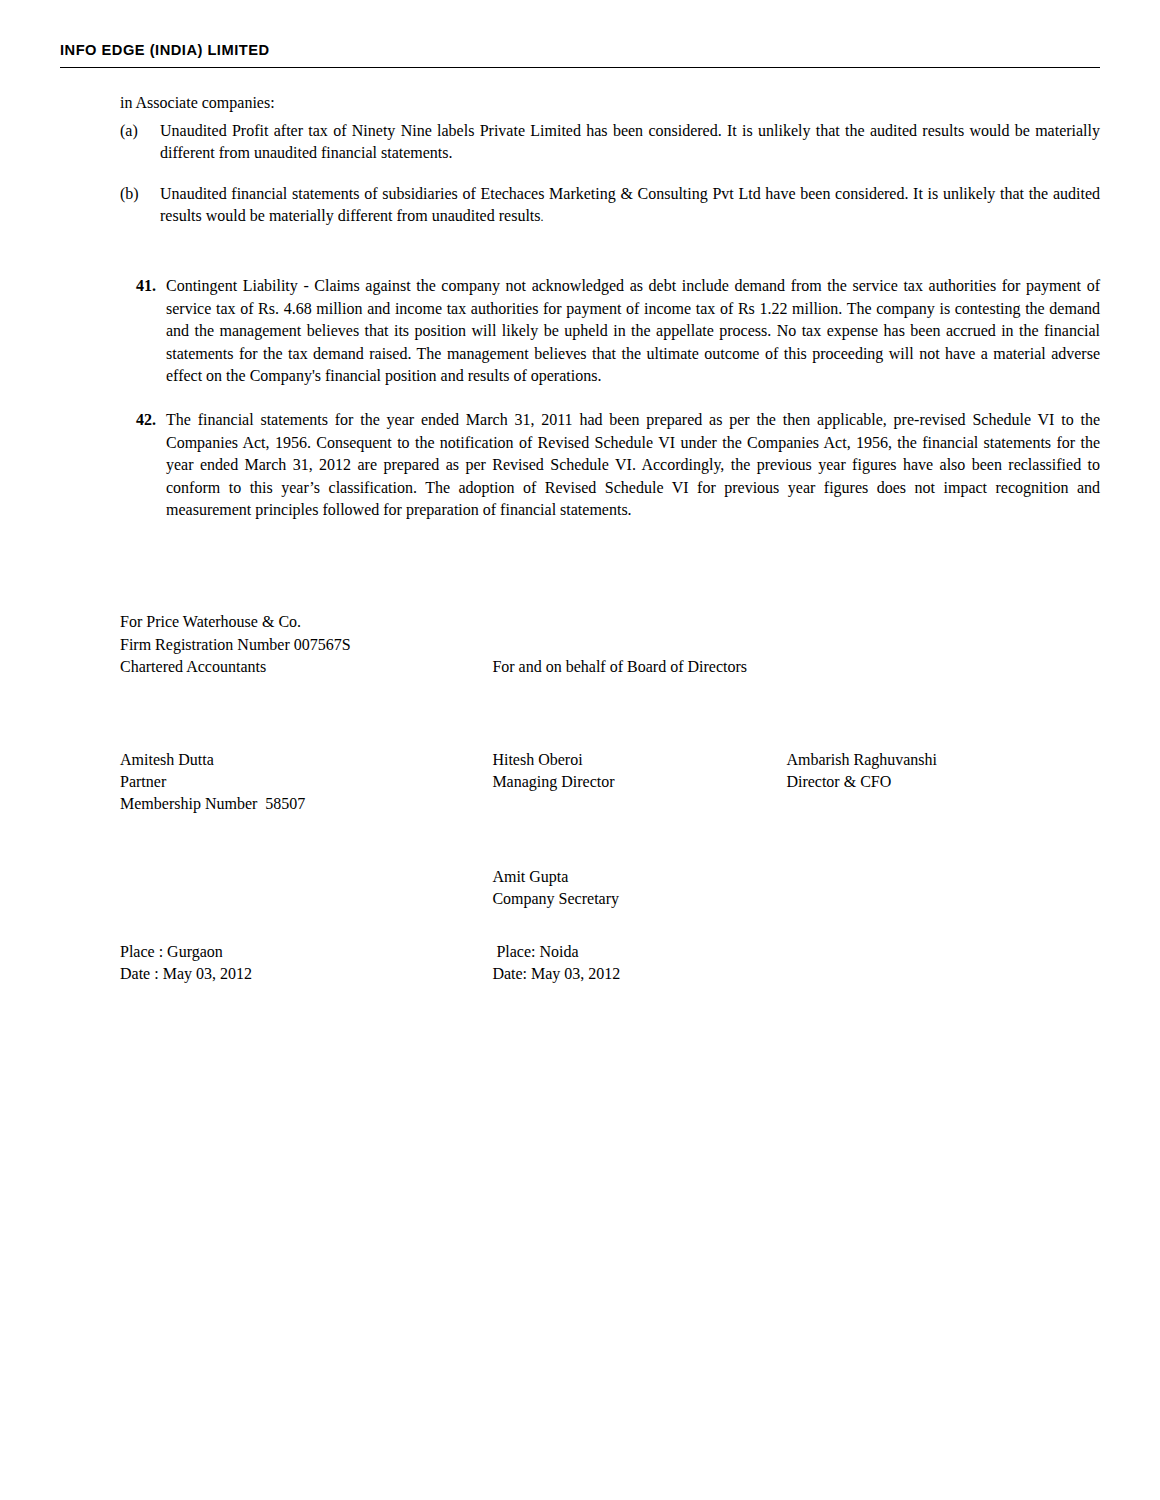INFO EDGE (INDIA) LIMITED
in Associate companies:
(a)
Unaudited Profit after tax of Ninety Nine labels Private Limited has been considered. It is unlikely that the audited results would be materially different from unaudited financial statements.
(b)
Unaudited financial statements of subsidiaries of Etechaces Marketing & Consulting Pvt Ltd have been considered. It is unlikely that the audited results would be materially different from unaudited results.
41.
Contingent Liability - Claims against the company not acknowledged as debt include demand from the service tax authorities for payment of service tax of Rs. 4.68 million and income tax authorities for payment of income tax of Rs 1.22 million. The company is contesting the demand and the management believes that its position will likely be upheld in the appellate process. No tax expense has been accrued in the financial statements for the tax demand raised. The management believes that the ultimate outcome of this proceeding will not have a material adverse effect on the Company's financial position and results of operations.
42.
The financial statements for the year ended March 31, 2011 had been prepared as per the then applicable, pre-revised Schedule VI to the Companies Act, 1956. Consequent to the notification of Revised Schedule VI under the Companies Act, 1956, the financial statements for the year ended March 31, 2012 are prepared as per Revised Schedule VI. Accordingly, the previous year figures have also been reclassified to conform to this year’s classification. The adoption of Revised Schedule VI for previous year figures does not impact recognition and measurement principles followed for preparation of financial statements.
| For Price Waterhouse & Co. | | |
| Firm Registration Number 007567S | | |
| Chartered Accountants | For and on behalf of Board of Directors |
| Amitesh Dutta | Hitesh Oberoi | Ambarish Raghuvanshi |
| Partner | Managing Director | Director & CFO |
| Membership Number 58507 | | |
| | Amit Gupta | |
| | Company Secretary | |
| Place : Gurgaon | Place: Noida | |
| Date : May 03, 2012 | Date: May 03, 2012 | |